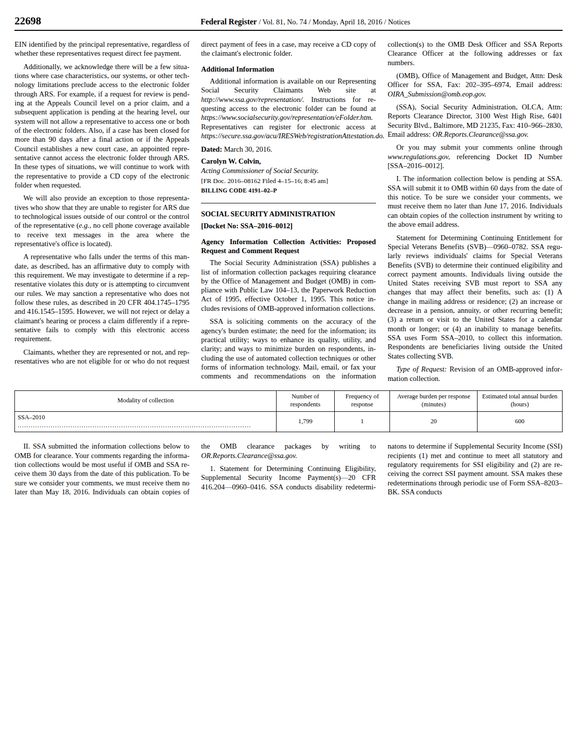22698
Federal Register / Vol. 81, No. 74 / Monday, April 18, 2016 / Notices
EIN identified by the principal representative, regardless of whether these representatives request direct fee payment.
Additionally, we acknowledge there will be a few situations where case characteristics, our systems, or other technology limitations preclude access to the electronic folder through ARS. For example, if a request for review is pending at the Appeals Council level on a prior claim, and a subsequent application is pending at the hearing level, our system will not allow a representative to access one or both of the electronic folders. Also, if a case has been closed for more than 90 days after a final action or if the Appeals Council establishes a new court case, an appointed representative cannot access the electronic folder through ARS. In these types of situations, we will continue to work with the representative to provide a CD copy of the electronic folder when requested.
We will also provide an exception to those representatives who show that they are unable to register for ARS due to technological issues outside of our control or the control of the representative (e.g., no cell phone coverage available to receive text messages in the area where the representative's office is located).
A representative who falls under the terms of this mandate, as described, has an affirmative duty to comply with this requirement. We may investigate to determine if a representative violates this duty or is attempting to circumvent our rules. We may sanction a representative who does not follow these rules, as described in 20 CFR 404.1745–1795 and 416.1545–1595. However, we will not reject or delay a claimant's hearing or process a claim differently if a representative fails to comply with this electronic access requirement.
Claimants, whether they are represented or not, and representatives who are not eligible for or who do not request direct payment of fees in a case, may receive a CD copy of the claimant's electronic folder.
Additional Information
Additional information is available on our Representing Social Security Claimants Web site at http://www.ssa.gov/representation/. Instructions for requesting access to the electronic folder can be found at https://www.socialsecurity.gov/representation/eFolder.htm. Representatives can register for electronic access at https://secure.ssa.gov/acu/IRESWeb/registrationAttestation.do.
Dated: March 30, 2016.
Carolyn W. Colvin,
Acting Commissioner of Social Security.
[FR Doc. 2016–08162 Filed 4–15–16; 8:45 am]
BILLING CODE 4191–02–P
SOCIAL SECURITY ADMINISTRATION
[Docket No: SSA–2016–0012]
Agency Information Collection Activities: Proposed Request and Comment Request
The Social Security Administration (SSA) publishes a list of information collection packages requiring clearance by the Office of Management and Budget (OMB) in compliance with Public Law 104–13, the Paperwork Reduction Act of 1995, effective October 1, 1995. This notice includes revisions of OMB-approved information collections.
SSA is soliciting comments on the accuracy of the agency's burden estimate; the need for the information; its practical utility; ways to enhance its quality, utility, and clarity; and ways to minimize burden on respondents, including the use of automated collection techniques or other forms of information technology. Mail, email, or fax your comments and recommendations on the information collection(s) to the OMB Desk Officer and SSA Reports Clearance Officer at the following addresses or fax numbers.
(OMB), Office of Management and Budget, Attn: Desk Officer for SSA, Fax: 202–395–6974, Email address: OIRA_Submission@omb.eop.gov.
(SSA), Social Security Administration, OLCA, Attn: Reports Clearance Director, 3100 West High Rise, 6401 Security Blvd., Baltimore, MD 21235, Fax: 410–966–2830, Email address: OR.Reports.Clearance@ssa.gov.
Or you may submit your comments online through www.regulations.gov, referencing Docket ID Number [SSA–2016–0012].
I. The information collection below is pending at SSA. SSA will submit it to OMB within 60 days from the date of this notice. To be sure we consider your comments, we must receive them no later than June 17, 2016. Individuals can obtain copies of the collection instrument by writing to the above email address.
Statement for Determining Continuing Entitlement for Special Veterans Benefits (SVB)—0960–0782. SSA regularly reviews individuals' claims for Special Veterans Benefits (SVB) to determine their continued eligibility and correct payment amounts. Individuals living outside the United States receiving SVB must report to SSA any changes that may affect their benefits, such as: (1) A change in mailing address or residence; (2) an increase or decrease in a pension, annuity, or other recurring benefit; (3) a return or visit to the United States for a calendar month or longer; or (4) an inability to manage benefits. SSA uses Form SSA–2010, to collect this information. Respondents are beneficiaries living outside the United States collecting SVB.
Type of Request: Revision of an OMB-approved information collection.
| Modality of collection | Number of respondents | Frequency of response | Average burden per response (minutes) | Estimated total annual burden (hours) |
| --- | --- | --- | --- | --- |
| SSA–2010 .......................................................................................................... | 1,799 | 1 | 20 | 600 |
II. SSA submitted the information collections below to OMB for clearance. Your comments regarding the information collections would be most useful if OMB and SSA receive them 30 days from the date of this publication. To be sure we consider your comments, we must receive them no later than May 18, 2016. Individuals can obtain copies of the OMB clearance packages by writing to OR.Reports.Clearance@ssa.gov.
1. Statement for Determining Continuing Eligibility, Supplemental Security Income Payment(s)—20 CFR 416.204—0960–0416. SSA conducts disability redeterminatons to determine if Supplemental Security Income (SSI) recipients (1) met and continue to meet all statutory and regulatory requirements for SSI eligibility and (2) are receiving the correct SSI payment amount. SSA makes these redeterminations through periodic use of Form SSA–8203–BK. SSA conducts